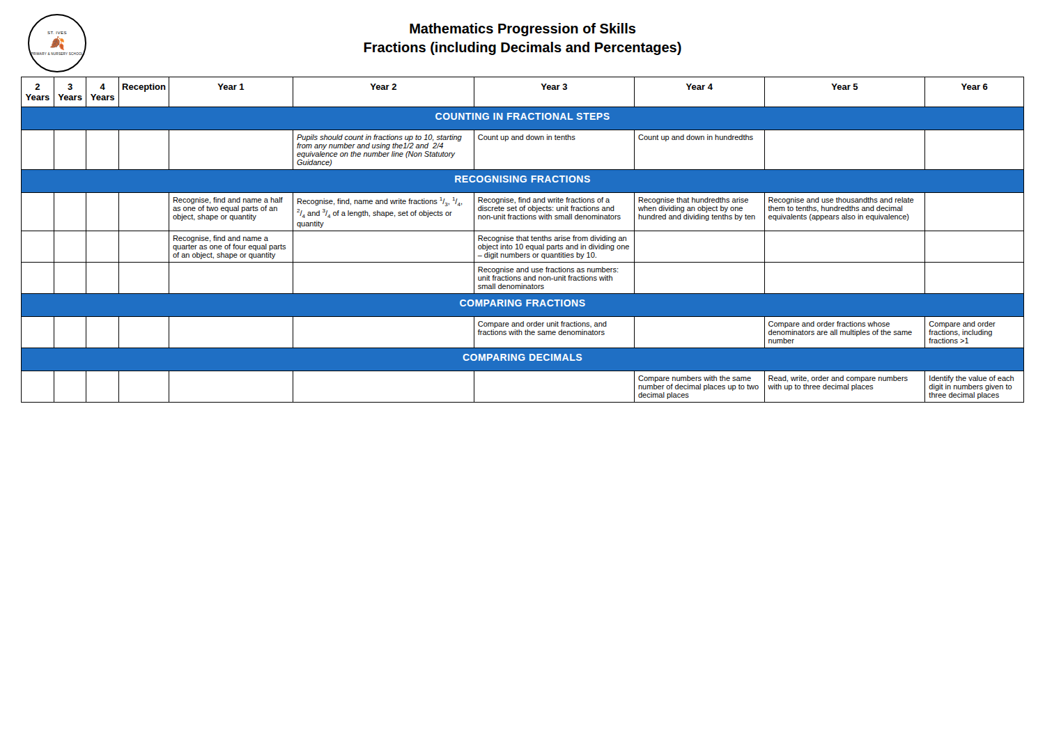ST. IVES
🍂
PRIMARY & NURSERY SCHOOL
Mathematics Progression of Skills
Fractions (including Decimals and Percentages)
| 2 Years | 3 Years | 4 Years | Reception | Year 1 | Year 2 | Year 3 | Year 4 | Year 5 | Year 6 |
| --- | --- | --- | --- | --- | --- | --- | --- | --- | --- |
| COUNTING IN FRACTIONAL STEPS |
| | | | | | Pupils should count in fractions up to 10, starting from any number and using the1/2 and 2/4 equivalence on the number line (Non Statutory Guidance) | Count up and down in tenths | Count up and down in hundredths | | |
| RECOGNISING FRACTIONS |
| | | | | Recognise, find and name a half as one of two equal parts of an object, shape or quantity | Recognise, find, name and write fractions 1 / 3 , 1 / 4 , 2 / 4 and 3 / 4 of a length, shape, set of objects or quantity | Recognise, find and write fractions of a discrete set of objects: unit fractions and non-unit fractions with small denominators | Recognise that hundredths arise when dividing an object by one hundred and dividing tenths by ten | Recognise and use thousandths and relate them to tenths, hundredths and decimal equivalents (appears also in equivalence) | |
| | | | | Recognise, find and name a quarter as one of four equal parts of an object, shape or quantity | | Recognise that tenths arise from dividing an object into 10 equal parts and in dividing one – digit numbers or quantities by 10. | | | |
| | | | | | | Recognise and use fractions as numbers: unit fractions and non-unit fractions with small denominators | | | |
| COMPARING FRACTIONS |
| | | | | | | Compare and order unit fractions, and fractions with the same denominators | | Compare and order fractions whose denominators are all multiples of the same number | Compare and order fractions, including fractions >1 |
| COMPARING DECIMALS |
| | | | | | | | Compare numbers with the same number of decimal places up to two decimal places | Read, write, order and compare numbers with up to three decimal places | Identify the value of each digit in numbers given to three decimal places |